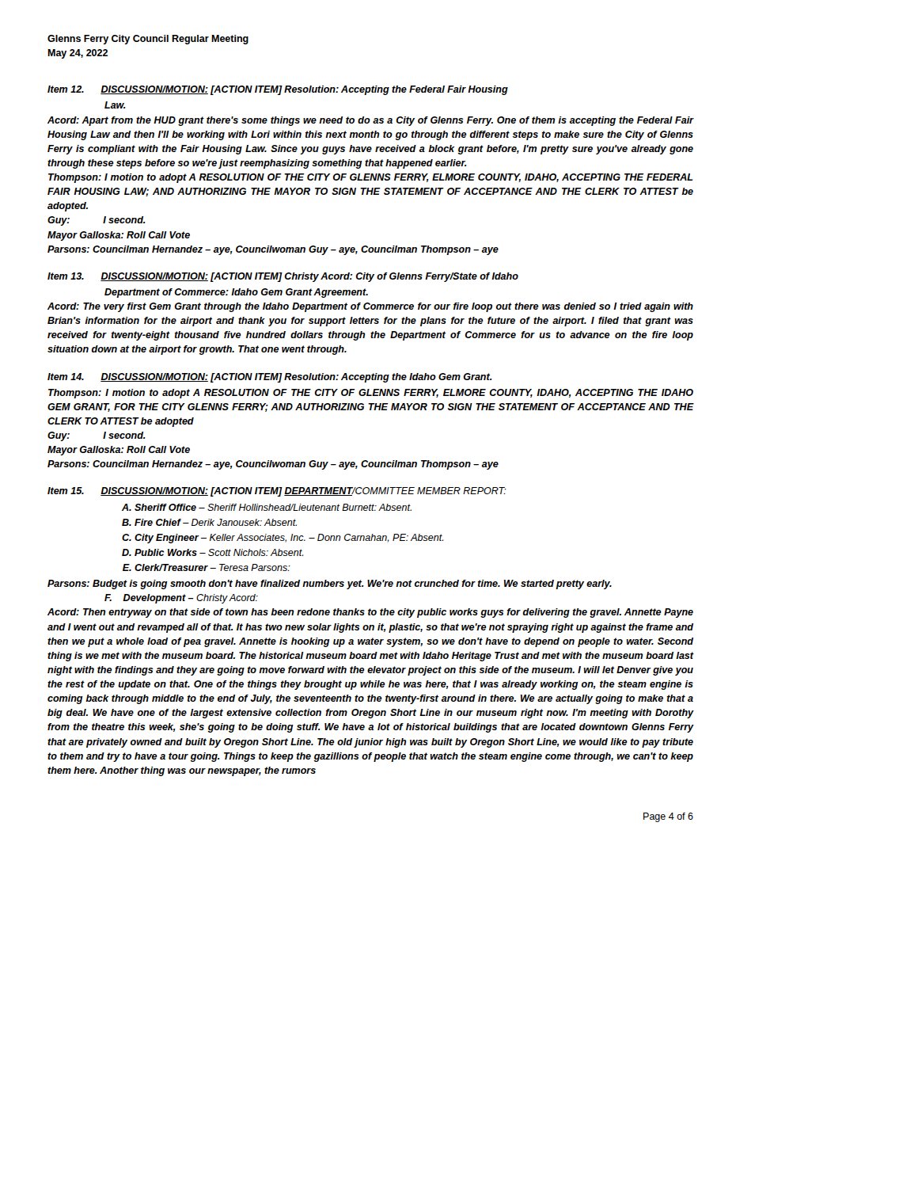Glenns Ferry City Council Regular Meeting
May 24, 2022
Item 12. DISCUSSION/MOTION: [ACTION ITEM] Resolution: Accepting the Federal Fair Housing
Law.
Acord: Apart from the HUD grant there's some things we need to do as a City of Glenns Ferry. One of them is accepting the Federal Fair Housing Law and then I'll be working with Lori within this next month to go through the different steps to make sure the City of Glenns Ferry is compliant with the Fair Housing Law. Since you guys have received a block grant before, I'm pretty sure you've already gone through these steps before so we're just reemphasizing something that happened earlier.
Thompson: I motion to adopt A RESOLUTION OF THE CITY OF GLENNS FERRY, ELMORE COUNTY, IDAHO, ACCEPTING THE FEDERAL FAIR HOUSING LAW; AND AUTHORIZING THE MAYOR TO SIGN THE STATEMENT OF ACCEPTANCE AND THE CLERK TO ATTEST be adopted.
Guy: I second.
Mayor Galloska: Roll Call Vote
Parsons: Councilman Hernandez – aye, Councilwoman Guy – aye, Councilman Thompson – aye
Item 13. DISCUSSION/MOTION: [ACTION ITEM] Christy Acord: City of Glenns Ferry/State of Idaho
Department of Commerce: Idaho Gem Grant Agreement.
Acord: The very first Gem Grant through the Idaho Department of Commerce for our fire loop out there was denied so I tried again with Brian's information for the airport and thank you for support letters for the plans for the future of the airport. I filed that grant was received for twenty-eight thousand five hundred dollars through the Department of Commerce for us to advance on the fire loop situation down at the airport for growth. That one went through.
Item 14. DISCUSSION/MOTION: [ACTION ITEM] Resolution: Accepting the Idaho Gem Grant.
Thompson: I motion to adopt A RESOLUTION OF THE CITY OF GLENNS FERRY, ELMORE COUNTY, IDAHO, ACCEPTING THE IDAHO GEM GRANT, FOR THE CITY GLENNS FERRY; AND AUTHORIZING THE MAYOR TO SIGN THE STATEMENT OF ACCEPTANCE AND THE CLERK TO ATTEST be adopted
Guy: I second.
Mayor Galloska: Roll Call Vote
Parsons: Councilman Hernandez – aye, Councilwoman Guy – aye, Councilman Thompson – aye
Item 15. DISCUSSION/MOTION: [ACTION ITEM] DEPARTMENT/COMMITTEE MEMBER REPORT:
Sheriff Office – Sheriff Hollinshead/Lieutenant Burnett: Absent.
Fire Chief – Derik Janousek: Absent.
City Engineer – Keller Associates, Inc. – Donn Carnahan, PE: Absent.
Public Works – Scott Nichols: Absent.
Clerk/Treasurer – Teresa Parsons:
Parsons: Budget is going smooth don't have finalized numbers yet. We're not crunched for time. We started pretty early.
F. Development – Christy Acord:
Acord: Then entryway on that side of town has been redone thanks to the city public works guys for delivering the gravel. Annette Payne and I went out and revamped all of that. It has two new solar lights on it, plastic, so that we're not spraying right up against the frame and then we put a whole load of pea gravel. Annette is hooking up a water system, so we don't have to depend on people to water. Second thing is we met with the museum board. The historical museum board met with Idaho Heritage Trust and met with the museum board last night with the findings and they are going to move forward with the elevator project on this side of the museum. I will let Denver give you the rest of the update on that. One of the things they brought up while he was here, that I was already working on, the steam engine is coming back through middle to the end of July, the seventeenth to the twenty-first around in there. We are actually going to make that a big deal. We have one of the largest extensive collection from Oregon Short Line in our museum right now. I'm meeting with Dorothy from the theatre this week, she's going to be doing stuff. We have a lot of historical buildings that are located downtown Glenns Ferry that are privately owned and built by Oregon Short Line. The old junior high was built by Oregon Short Line, we would like to pay tribute to them and try to have a tour going. Things to keep the gazillions of people that watch the steam engine come through, we can't to keep them here. Another thing was our newspaper, the rumors
Page 4 of 6